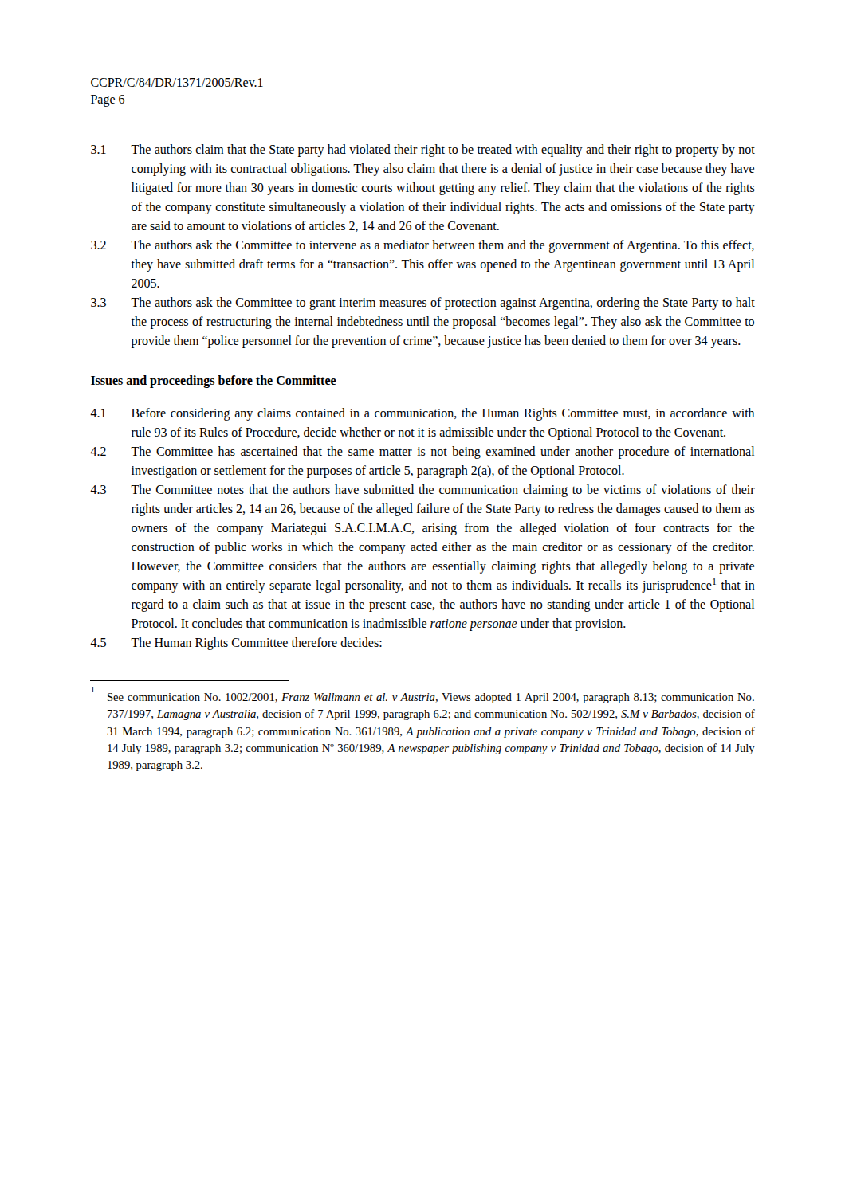CCPR/C/84/DR/1371/2005/Rev.1
Page 6
3.1 The authors claim that the State party had violated their right to be treated with equality and their right to property by not complying with its contractual obligations. They also claim that there is a denial of justice in their case because they have litigated for more than 30 years in domestic courts without getting any relief. They claim that the violations of the rights of the company constitute simultaneously a violation of their individual rights. The acts and omissions of the State party are said to amount to violations of articles 2, 14 and 26 of the Covenant.
3.2 The authors ask the Committee to intervene as a mediator between them and the government of Argentina. To this effect, they have submitted draft terms for a “transaction”. This offer was opened to the Argentinean government until 13 April 2005.
3.3 The authors ask the Committee to grant interim measures of protection against Argentina, ordering the State Party to halt the process of restructuring the internal indebtedness until the proposal “becomes legal”. They also ask the Committee to provide them “police personnel for the prevention of crime”, because justice has been denied to them for over 34 years.
Issues and proceedings before the Committee
4.1 Before considering any claims contained in a communication, the Human Rights Committee must, in accordance with rule 93 of its Rules of Procedure, decide whether or not it is admissible under the Optional Protocol to the Covenant.
4.2 The Committee has ascertained that the same matter is not being examined under another procedure of international investigation or settlement for the purposes of article 5, paragraph 2(a), of the Optional Protocol.
4.3 The Committee notes that the authors have submitted the communication claiming to be victims of violations of their rights under articles 2, 14 an 26, because of the alleged failure of the State Party to redress the damages caused to them as owners of the company Mariategui S.A.C.I.M.A.C, arising from the alleged violation of four contracts for the construction of public works in which the company acted either as the main creditor or as cessionary of the creditor. However, the Committee considers that the authors are essentially claiming rights that allegedly belong to a private company with an entirely separate legal personality, and not to them as individuals. It recalls its jurisprudence1 that in regard to a claim such as that at issue in the present case, the authors have no standing under article 1 of the Optional Protocol. It concludes that communication is inadmissible ratione personae under that provision.
4.5 The Human Rights Committee therefore decides:
1See communication No. 1002/2001, Franz Wallmann et al. v Austria, Views adopted 1 April 2004, paragraph 8.13; communication No. 737/1997, Lamagna v Australia, decision of 7 April 1999, paragraph 6.2; and communication No. 502/1992, S.M v Barbados, decision of 31 March 1994, paragraph 6.2; communication No. 361/1989, A publication and a private company v Trinidad and Tobago, decision of 14 July 1989, paragraph 3.2; communication Nº 360/1989, A newspaper publishing company v Trinidad and Tobago, decision of 14 July 1989, paragraph 3.2.